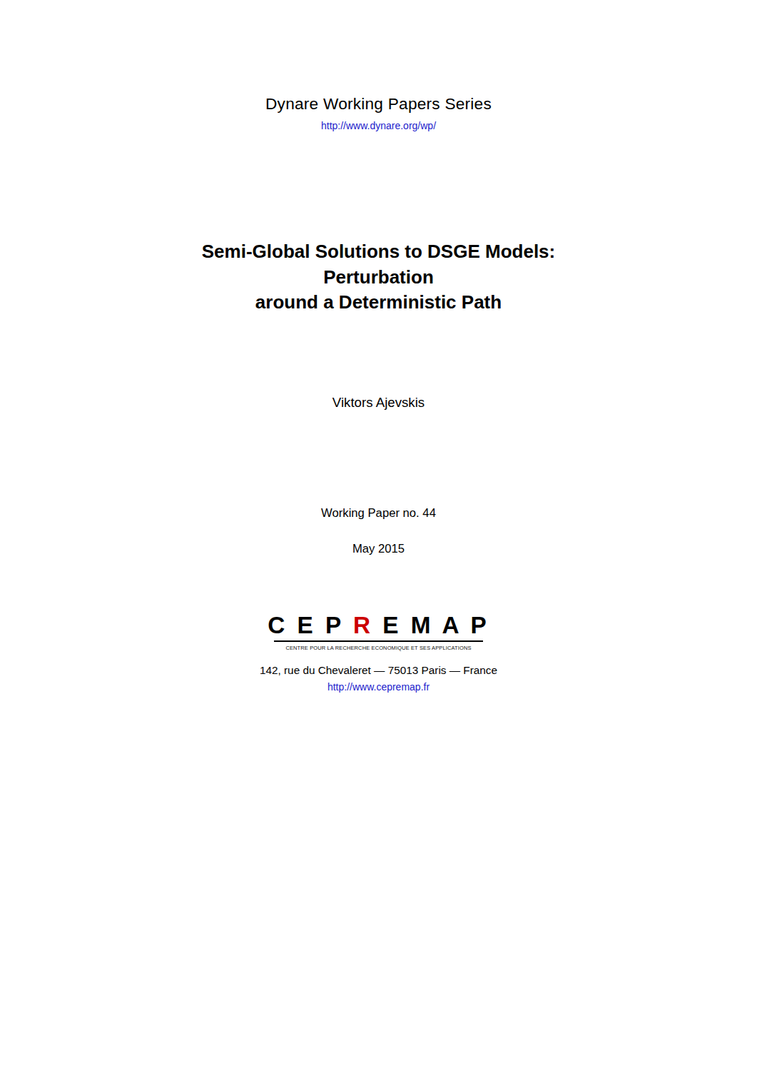Dynare Working Papers Series
http://www.dynare.org/wp/
Semi-Global Solutions to DSGE Models: Perturbation
around a Deterministic Path
Viktors Ajevskis
Working Paper no. 44
May 2015
C E P R E M A P
CENTRE POUR LA RECHERCHE ECONOMIQUE ET SES APPLICATIONS
142, rue du Chevaleret — 75013 Paris — France
http://www.cepremap.fr